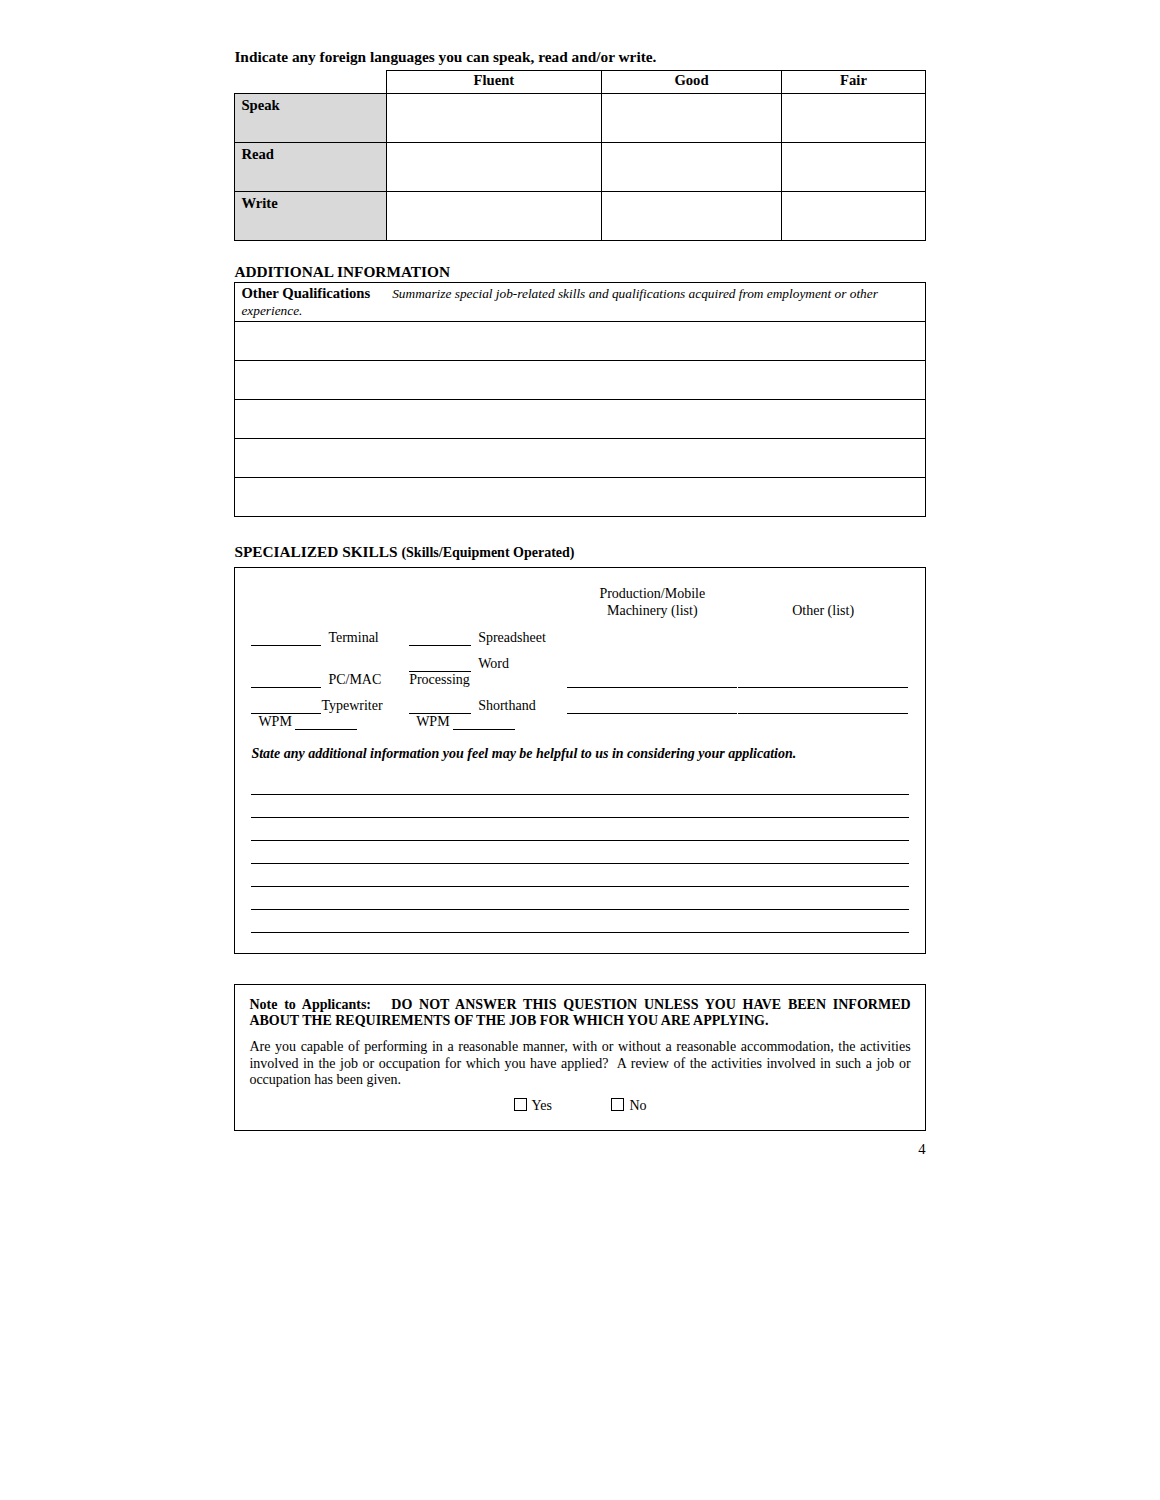Indicate any foreign languages you can speak, read and/or write.
| | Fluent | Good | Fair |
| --- | --- | --- | --- |
| Speak | | | |
| Read | | | |
| Write | | | |
ADDITIONAL INFORMATION
| Other Qualifications Summarize special job-related skills and qualifications acquired from employment or other experience. |
SPECIALIZED SKILLS (Skills/Equipment Operated)
| | | Production/Mobile Machinery (list) | Other (list) |
| Terminal | Spreadsheet | | |
| PC/MAC | Word Processing | | |
| Typewriter WPM | Shorthand WPM | | |
State any additional information you feel may be helpful to us in considering your application.
Note to Applicants: DO NOT ANSWER THIS QUESTION UNLESS YOU HAVE BEEN INFORMED ABOUT THE REQUIREMENTS OF THE JOB FOR WHICH YOU ARE APPLYING.
Are you capable of performing in a reasonable manner, with or without a reasonable accommodation, the activities involved in the job or occupation for which you have applied? A review of the activities involved in such a job or occupation has been given.
Yes No
4